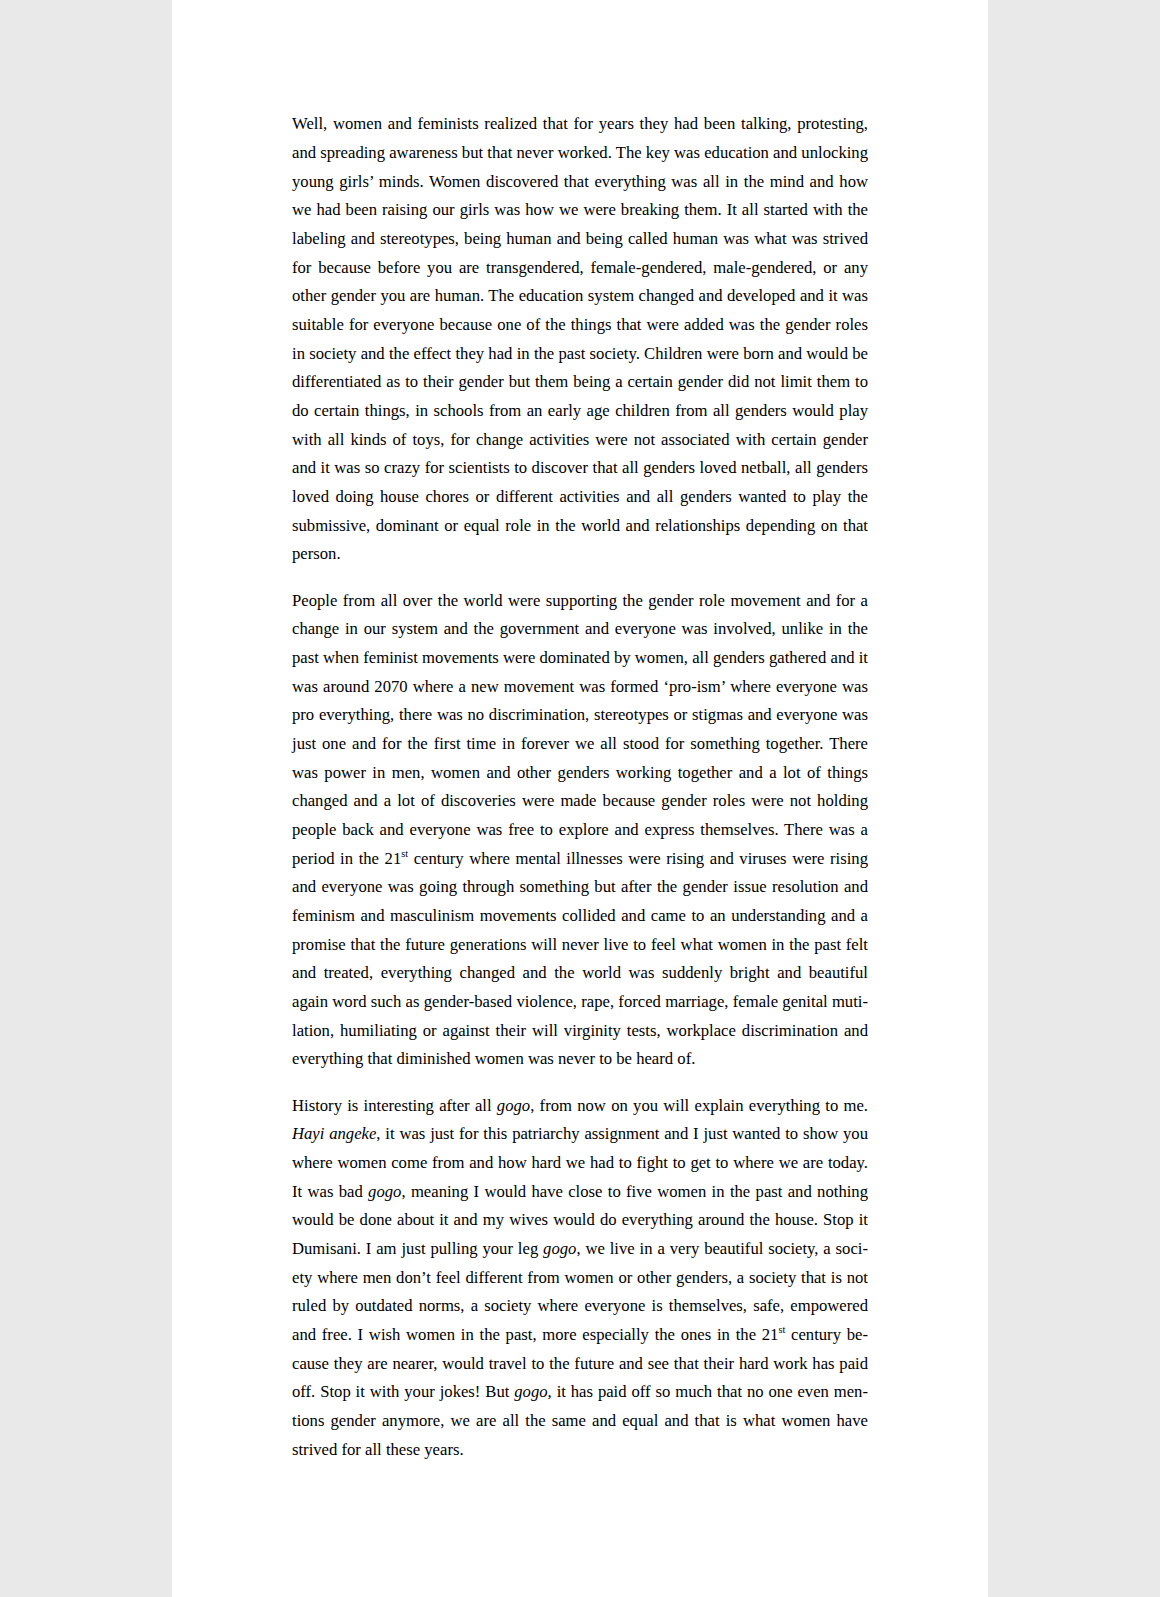Well, women and feminists realized that for years they had been talking, protesting, and spreading awareness but that never worked. The key was education and unlocking young girls’ minds. Women discovered that everything was all in the mind and how we had been raising our girls was how we were breaking them. It all started with the labeling and stereotypes, being human and being called human was what was strived for because before you are transgendered, female-gendered, male-gendered, or any other gender you are human. The education system changed and developed and it was suitable for everyone because one of the things that were added was the gender roles in society and the effect they had in the past society. Children were born and would be differentiated as to their gender but them being a certain gender did not limit them to do certain things, in schools from an early age children from all genders would play with all kinds of toys, for change activities were not associated with certain gender and it was so crazy for scientists to discover that all genders loved netball, all genders loved doing house chores or different activities and all genders wanted to play the submissive, dominant or equal role in the world and relationships depending on that person.
People from all over the world were supporting the gender role movement and for a change in our system and the government and everyone was involved, unlike in the past when feminist movements were dominated by women, all genders gathered and it was around 2070 where a new movement was formed ‘pro-ism’ where everyone was pro everything, there was no discrimination, stereotypes or stigmas and everyone was just one and for the first time in forever we all stood for something together. There was power in men, women and other genders working together and a lot of things changed and a lot of discoveries were made because gender roles were not holding people back and everyone was free to explore and express themselves. There was a period in the 21st century where mental illnesses were rising and viruses were rising and everyone was going through something but after the gender issue resolution and feminism and masculinism movements collided and came to an understanding and a promise that the future generations will never live to feel what women in the past felt and treated, everything changed and the world was suddenly bright and beautiful again word such as gender-based violence, rape, forced marriage, female genital mutilation, humiliating or against their will virginity tests, workplace discrimination and everything that diminished women was never to be heard of.
History is interesting after all gogo, from now on you will explain everything to me. Hayi angeke, it was just for this patriarchy assignment and I just wanted to show you where women come from and how hard we had to fight to get to where we are today. It was bad gogo, meaning I would have close to five women in the past and nothing would be done about it and my wives would do everything around the house. Stop it Dumisani. I am just pulling your leg gogo, we live in a very beautiful society, a society where men don’t feel different from women or other genders, a society that is not ruled by outdated norms, a society where everyone is themselves, safe, empowered and free. I wish women in the past, more especially the ones in the 21st century because they are nearer, would travel to the future and see that their hard work has paid off. Stop it with your jokes! But gogo, it has paid off so much that no one even mentions gender anymore, we are all the same and equal and that is what women have strived for all these years.